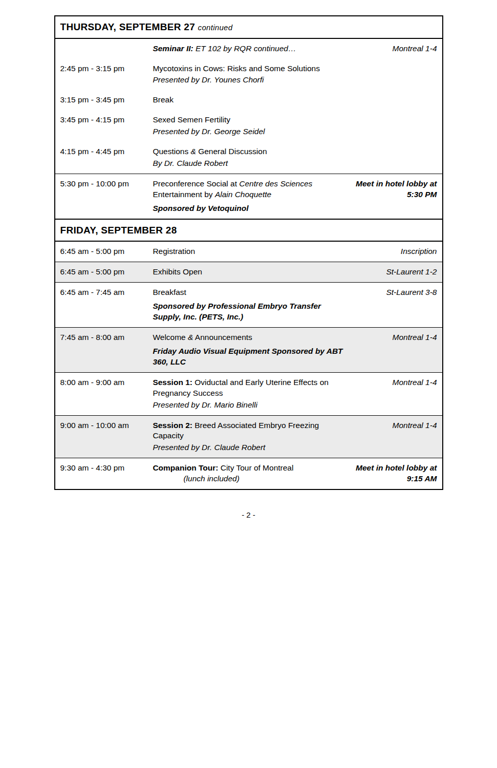| THURSDAY, SEPTEMBER 27 continued |
| | Seminar II: ET 102 by RQR continued… | Montreal 1-4 |
| 2:45 pm - 3:15 pm | Mycotoxins in Cows: Risks and Some Solutions Presented by Dr. Younes Chorfi | |
| 3:15 pm - 3:45 pm | Break | |
| 3:45 pm - 4:15 pm | Sexed Semen Fertility Presented by Dr. George Seidel | |
| 4:15 pm - 4:45 pm | Questions & General Discussion By Dr. Claude Robert | |
| 5:30 pm - 10:00 pm | Preconference Social at Centre des Sciences Entertainment by Alain Choquette Sponsored by Vetoquinol | Meet in hotel lobby at 5:30 PM |
| FRIDAY, SEPTEMBER 28 |
| 6:45 am - 5:00 pm | Registration | Inscription |
| 6:45 am - 5:00 pm | Exhibits Open | St-Laurent 1-2 |
| 6:45 am - 7:45 am | Breakfast Sponsored by Professional Embryo Transfer Supply, Inc. (PETS, Inc.) | St-Laurent 3-8 |
| 7:45 am - 8:00 am | Welcome & Announcements Friday Audio Visual Equipment Sponsored by ABT 360, LLC | Montreal 1-4 |
| 8:00 am - 9:00 am | Session 1: Oviductal and Early Uterine Effects on Pregnancy Success Presented by Dr. Mario Binelli | Montreal 1-4 |
| 9:00 am - 10:00 am | Session 2: Breed Associated Embryo Freezing Capacity Presented by Dr. Claude Robert | Montreal 1-4 |
| 9:30 am - 4:30 pm | Companion Tour: City Tour of Montreal (lunch included) | Meet in hotel lobby at 9:15 AM |
- 2 -